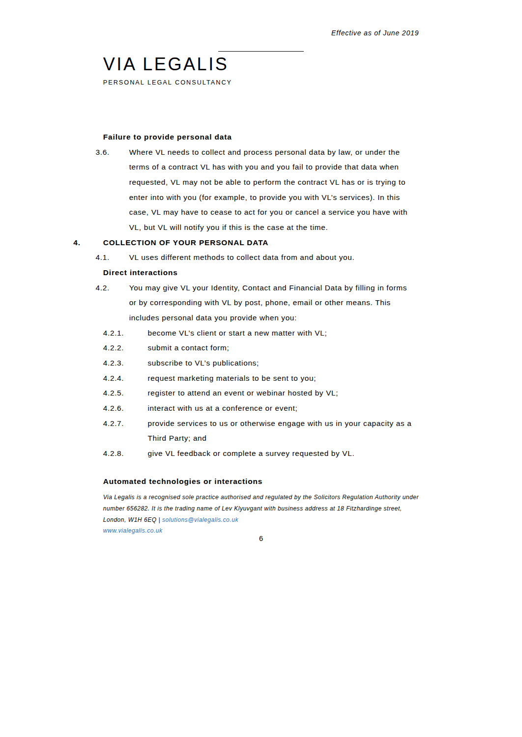Effective as of June 2019
VIA LEGALIS
PERSONAL LEGAL CONSULTANCY
Failure to provide personal data
3.6. Where VL needs to collect and process personal data by law, or under the terms of a contract VL has with you and you fail to provide that data when requested, VL may not be able to perform the contract VL has or is trying to enter into with you (for example, to provide you with VL’s services). In this case, VL may have to cease to act for you or cancel a service you have with VL, but VL will notify you if this is the case at the time.
4. COLLECTION OF YOUR PERSONAL DATA
4.1. VL uses different methods to collect data from and about you.
Direct interactions
4.2. You may give VL your Identity, Contact and Financial Data by filling in forms or by corresponding with VL by post, phone, email or other means. This includes personal data you provide when you:
4.2.1. become VL’s client or start a new matter with VL;
4.2.2. submit a contact form;
4.2.3. subscribe to VL’s publications;
4.2.4. request marketing materials to be sent to you;
4.2.5. register to attend an event or webinar hosted by VL;
4.2.6. interact with us at a conference or event;
4.2.7. provide services to us or otherwise engage with us in your capacity as a Third Party; and
4.2.8. give VL feedback or complete a survey requested by VL.
Automated technologies or interactions
Via Legalis is a recognised sole practice authorised and regulated by the Solicitors Regulation Authority under number 656282. It is the trading name of Lev Klyuvgant with business address at 18 Fitzhardinge street, London, W1H 6EQ | solutions@vialegalis.co.uk
www.vialegalis.co.uk
6